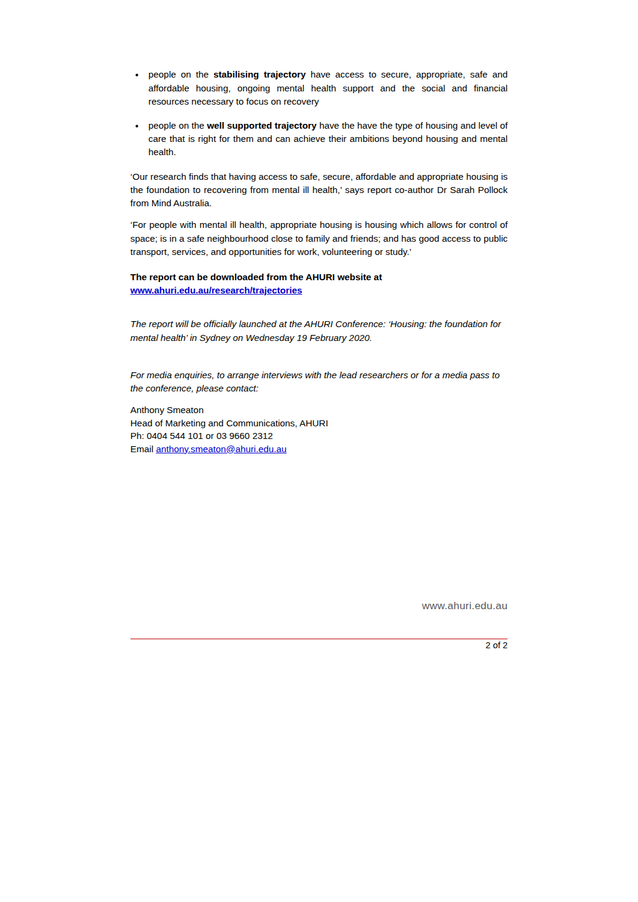people on the stabilising trajectory have access to secure, appropriate, safe and affordable housing, ongoing mental health support and the social and financial resources necessary to focus on recovery
people on the well supported trajectory have the have the type of housing and level of care that is right for them and can achieve their ambitions beyond housing and mental health.
‘Our research finds that having access to safe, secure, affordable and appropriate housing is the foundation to recovering from mental ill health,’ says report co-author Dr Sarah Pollock from Mind Australia.
‘For people with mental ill health, appropriate housing is housing which allows for control of space; is in a safe neighbourhood close to family and friends; and has good access to public transport, services, and opportunities for work, volunteering or study.’
The report can be downloaded from the AHURI website at
www.ahuri.edu.au/research/trajectories
The report will be officially launched at the AHURI Conference: ‘Housing: the foundation for mental health’ in Sydney on Wednesday 19 February 2020.
For media enquiries, to arrange interviews with the lead researchers or for a media pass to the conference, please contact:
Anthony Smeaton
Head of Marketing and Communications, AHURI
Ph: 0404 544 101 or 03 9660 2312
Email anthony.smeaton@ahuri.edu.au
www.ahuri.edu.au
2 of 2